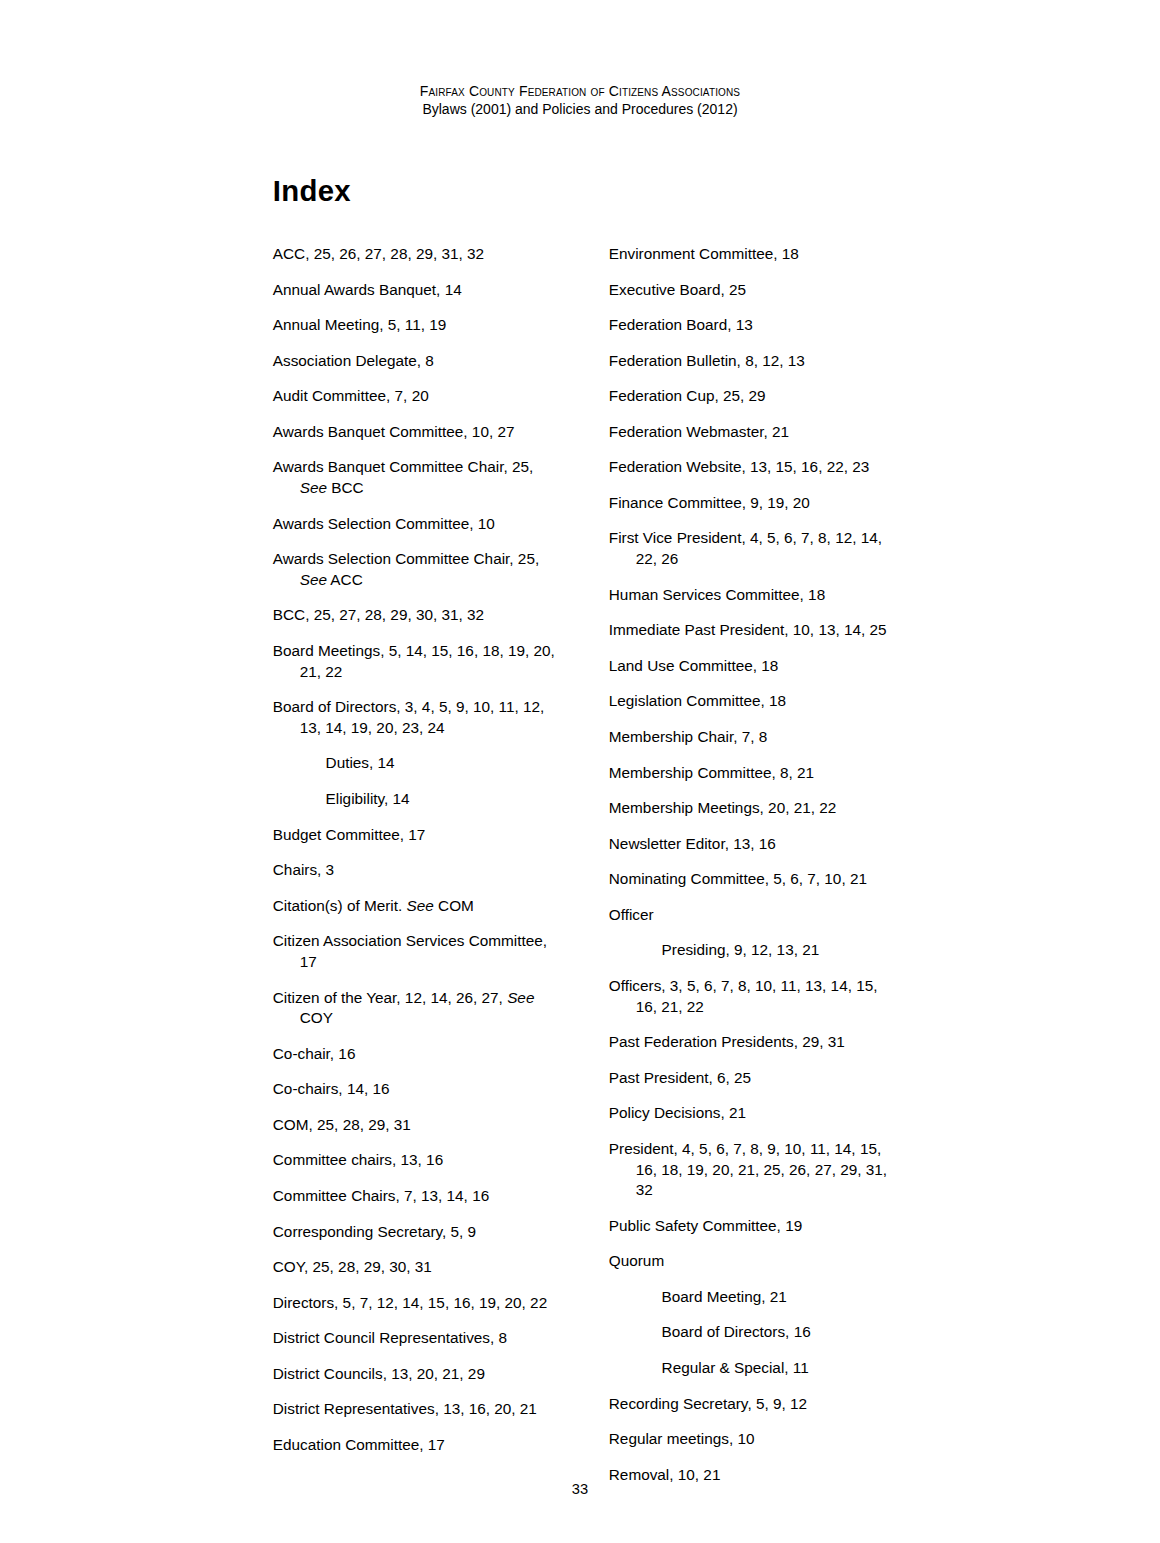Fairfax County Federation of Citizens Associations
Bylaws (2001) and Policies and Procedures (2012)
Index
ACC, 25, 26, 27, 28, 29, 31, 32
Annual Awards Banquet, 14
Annual Meeting, 5, 11, 19
Association Delegate, 8
Audit Committee, 7, 20
Awards Banquet Committee, 10, 27
Awards Banquet Committee Chair, 25, See BCC
Awards Selection Committee, 10
Awards Selection Committee Chair, 25, See ACC
BCC, 25, 27, 28, 29, 30, 31, 32
Board Meetings, 5, 14, 15, 16, 18, 19, 20, 21, 22
Board of Directors, 3, 4, 5, 9, 10, 11, 12, 13, 14, 19, 20, 23, 24
Duties, 14
Eligibility, 14
Budget Committee, 17
Chairs, 3
Citation(s) of Merit. See COM
Citizen Association Services Committee, 17
Citizen of the Year, 12, 14, 26, 27, See COY
Co-chair, 16
Co-chairs, 14, 16
COM, 25, 28, 29, 31
Committee chairs, 13, 16
Committee Chairs, 7, 13, 14, 16
Corresponding Secretary, 5, 9
COY, 25, 28, 29, 30, 31
Directors, 5, 7, 12, 14, 15, 16, 19, 20, 22
District Council Representatives, 8
District Councils, 13, 20, 21, 29
District Representatives, 13, 16, 20, 21
Education Committee, 17
Environment Committee, 18
Executive Board, 25
Federation Board, 13
Federation Bulletin, 8, 12, 13
Federation Cup, 25, 29
Federation Webmaster, 21
Federation Website, 13, 15, 16, 22, 23
Finance Committee, 9, 19, 20
First Vice President, 4, 5, 6, 7, 8, 12, 14, 22, 26
Human Services Committee, 18
Immediate Past President, 10, 13, 14, 25
Land Use Committee, 18
Legislation Committee, 18
Membership Chair, 7, 8
Membership Committee, 8, 21
Membership Meetings, 20, 21, 22
Newsletter Editor, 13, 16
Nominating Committee, 5, 6, 7, 10, 21
Officer
Presiding, 9, 12, 13, 21
Officers, 3, 5, 6, 7, 8, 10, 11, 13, 14, 15, 16, 21, 22
Past Federation Presidents, 29, 31
Past President, 6, 25
Policy Decisions, 21
President, 4, 5, 6, 7, 8, 9, 10, 11, 14, 15, 16, 18, 19, 20, 21, 25, 26, 27, 29, 31, 32
Public Safety Committee, 19
Quorum
Board Meeting, 21
Board of Directors, 16
Regular & Special, 11
Recording Secretary, 5, 9, 12
Regular meetings, 10
Removal, 10, 21
33